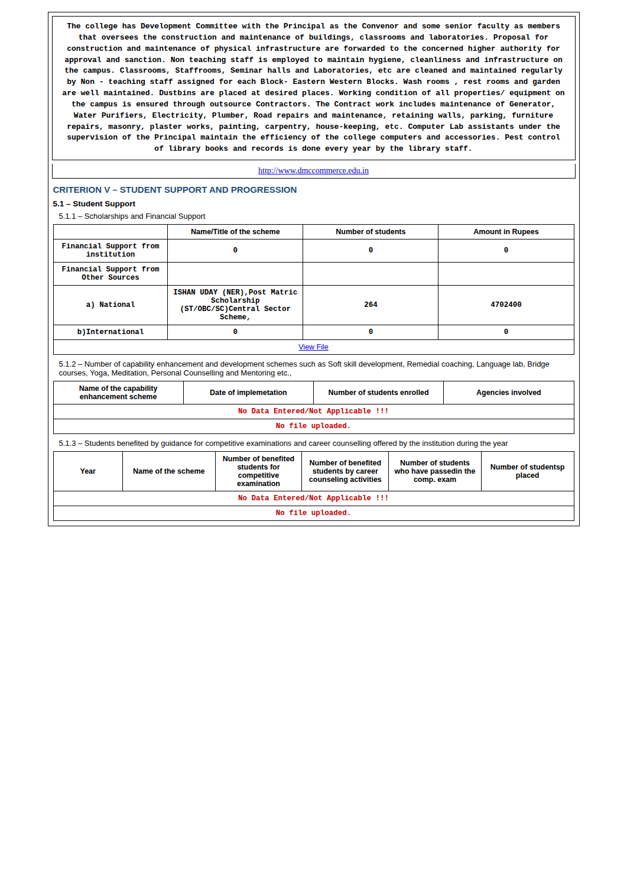The college has Development Committee with the Principal as the Convenor and some senior faculty as members that oversees the construction and maintenance of buildings, classrooms and laboratories. Proposal for construction and maintenance of physical infrastructure are forwarded to the concerned higher authority for approval and sanction. Non teaching staff is employed to maintain hygiene, cleanliness and infrastructure on the campus. Classrooms, Staffrooms, Seminar halls and Laboratories, etc are cleaned and maintained regularly by Non - teaching staff assigned for each Block- Eastern Western Blocks. Wash rooms , rest rooms and garden are well maintained. Dustbins are placed at desired places. Working condition of all properties/ equipment on the campus is ensured through outsource Contractors. The Contract work includes maintenance of Generator, Water Purifiers, Electricity, Plumber, Road repairs and maintenance, retaining walls, parking, furniture repairs, masonry, plaster works, painting, carpentry, house-keeping, etc. Computer Lab assistants under the supervision of the Principal maintain the efficiency of the college computers and accessories. Pest control of library books and records is done every year by the library staff.
http://www.dmccommerce.edu.in
CRITERION V – STUDENT SUPPORT AND PROGRESSION
5.1 – Student Support
5.1.1 – Scholarships and Financial Support
| | Name/Title of the scheme | Number of students | Amount in Rupees |
| --- | --- | --- | --- |
| Financial Support from institution | 0 | 0 | 0 |
| Financial Support from Other Sources | | | |
| a) National | ISHAN UDAY (NER),Post Matric Scholarship (ST/OBC/SC)Central Sector Scheme, | 264 | 4702400 |
| b)International | 0 | 0 | 0 |
| View File |
5.1.2 – Number of capability enhancement and development schemes such as Soft skill development, Remedial coaching, Language lab, Bridge courses, Yoga, Meditation, Personal Counselling and Mentoring etc.,
| Name of the capability enhancement scheme | Date of implemetation | Number of students enrolled | Agencies involved |
| --- | --- | --- | --- |
| No Data Entered/Not Applicable !!! |
| No file uploaded. |
5.1.3 – Students benefited by guidance for competitive examinations and career counselling offered by the institution during the year
| Year | Name of the scheme | Number of benefited students for competitive examination | Number of benefited students by career counseling activities | Number of students who have passedin the comp. exam | Number of studentsp placed |
| --- | --- | --- | --- | --- | --- |
| No Data Entered/Not Applicable !!! |
| No file uploaded. |